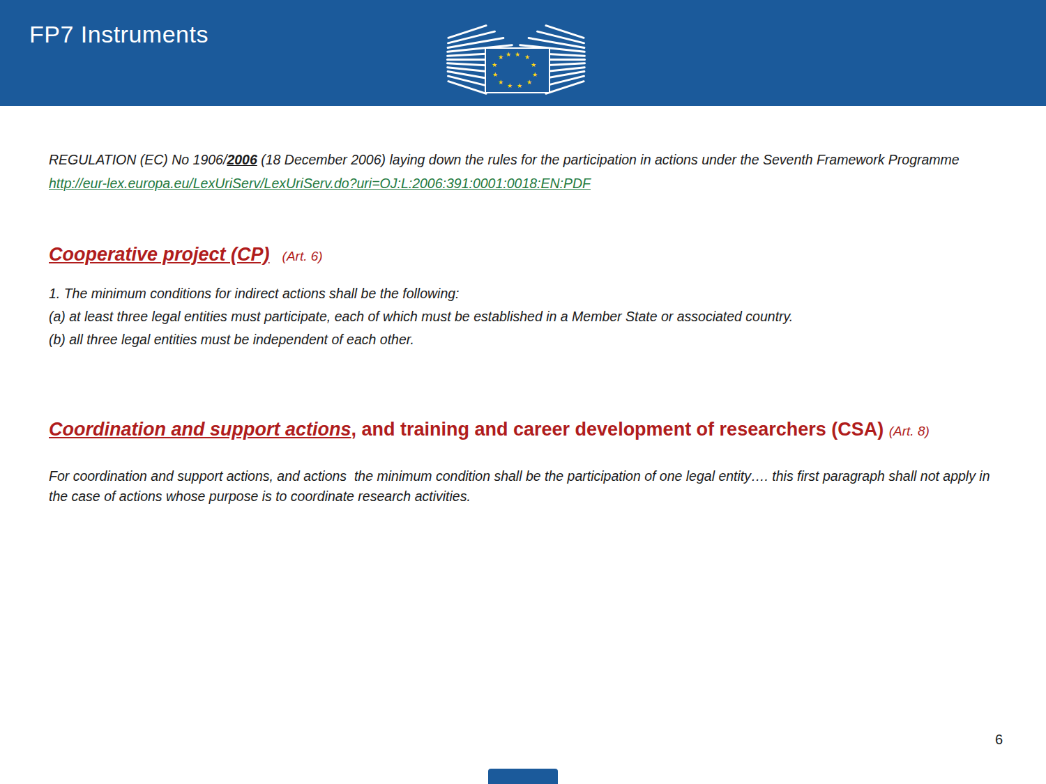FP7 Instruments
★ ★ ★ ★ ★ ★ ★ ★ ★ ★ ★ ★
European
Commission
REGULATION (EC) No 1906/2006 (18 December 2006) laying down the rules for the participation in actions under the Seventh Framework Programme
http://eur-lex.europa.eu/LexUriServ/LexUriServ.do?uri=OJ:L:2006:391:0001:0018:EN:PDF
Cooperative project (CP)
(Art. 6)
1. The minimum conditions for indirect actions shall be the following:
(a) at least three legal entities must participate, each of which must be established in a Member State or associated country.
(b) all three legal entities must be independent of each other.
Coordination and support actions, and training and career development of researchers (CSA) (Art. 8)
For coordination and support actions, and actions the minimum condition shall be the participation of one legal entity…. this first paragraph shall not apply in the case of actions whose purpose is to coordinate research activities.
6